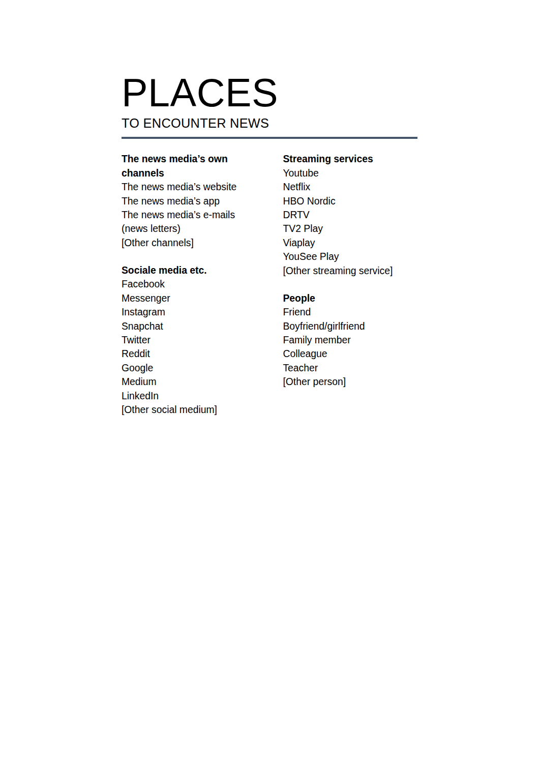PLACES
TO ENCOUNTER NEWS
The news media’s own channels
The news media’s website
The news media’s app
The news media’s e-mails (news letters)
[Other channels]
Sociale media etc.
Facebook
Messenger
Instagram
Snapchat
Twitter
Reddit
Google
Medium
LinkedIn
[Other social medium]
Streaming services
Youtube
Netflix
HBO Nordic
DRTV
TV2 Play
Viaplay
YouSee Play
[Other streaming service]
People
Friend
Boyfriend/girlfriend
Family member
Colleague
Teacher
[Other person]